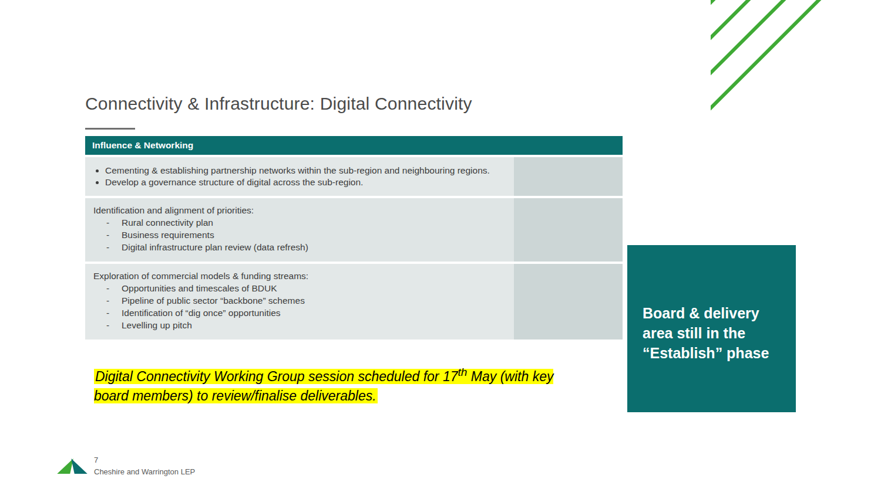Board & delivery area still in the “Establish” phase
Connectivity & Infrastructure: Digital Connectivity
| Influence & Networking |
| --- |
| Cementing & establishing partnership networks within the sub-region and neighbouring regions. Develop a governance structure of digital across the sub-region. | |
| Identification and alignment of priorities: Rural connectivity plan Business requirements Digital infrastructure plan review (data refresh) | |
| Exploration of commercial models & funding streams: Opportunities and timescales of BDUK Pipeline of public sector “backbone” schemes Identification of “dig once” opportunities Levelling up pitch | |
Digital Connectivity Working Group session scheduled for 17th May (with key board members) to review/finalise deliverables.
7 Cheshire and Warrington LEP